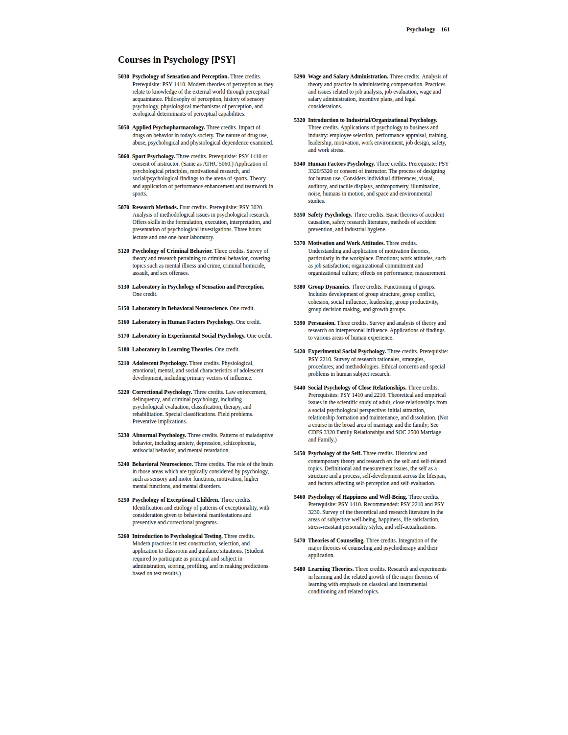Psychology161
Courses in Psychology [PSY]
5030 Psychology of Sensation and Perception. Three credits. Prerequisite: PSY 1410. Modern theories of perception as they relate to knowledge of the external world through perceptual acquaintance. Philosophy of perception, history of sensory psychology, physiological mechanisms of perception, and ecological determinants of perceptual capabilities.
5050 Applied Psychopharmacology. Three credits. Impact of drugs on behavior in today's society. The nature of drug use, abuse, psychological and physiological dependence examined.
5060 Sport Psychology. Three credits. Prerequisite: PSY 1410 or consent of instructor. (Same as ATHC 5060.) Application of psychological principles, motivational research, and social/psychological findings to the arena of sports. Theory and application of performance enhancement and teamwork in sports.
5070 Research Methods. Four credits. Prerequisite: PSY 3020. Analysis of methodological issues in psychological research. Offers skills in the formulation, execution, interpretation, and presentation of psychological investigations. Three hours lecture and one one-hour laboratory.
5120 Psychology of Criminal Behavior. Three credits. Survey of theory and research pertaining to criminal behavior, covering topics such as mental illness and crime, criminal homicide, assault, and sex offenses.
5130 Laboratory in Psychology of Sensation and Perception. One credit.
5150 Laboratory in Behavioral Neuroscience. One credit.
5160 Laboratory in Human Factors Psychology. One credit.
5170 Laboratory in Experimental Social Psychology. One credit.
5180 Laboratory in Learning Theories. One credit.
5210 Adolescent Psychology. Three credits. Physiological, emotional, mental, and social characteristics of adolescent development, including primary vectors of influence.
5220 Correctional Psychology. Three credits. Law enforcement, delinquency, and criminal psychology, including psychological evaluation, classification, therapy, and rehabilitation. Special classifications. Field problems. Preventive implications.
5230 Abnormal Psychology. Three credits. Patterns of maladaptive behavior, including anxiety, depression, schizophrenia, antisocial behavior, and mental retardation.
5240 Behavioral Neuroscience. Three credits. The role of the brain in those areas which are typically considered by psychology, such as sensory and motor functions, motivation, higher mental functions, and mental disorders.
5250 Psychology of Exceptional Children. Three credits. Identification and etiology of patterns of exceptionality, with consideration given to behavioral manifestations and preventive and correctional programs.
5260 Introduction to Psychological Testing. Three credits. Modern practices in test construction, selection, and application to classroom and guidance situations. (Student required to participate as principal and subject in administration, scoring, profiling, and in making predictions based on test results.)
5290 Wage and Salary Administration. Three credits. Analysis of theory and practice in administering compensation. Practices and issues related to job analysis, job evaluation, wage and salary administration, incentive plans, and legal considerations.
5320 Introduction to Industrial/Organizational Psychology. Three credits. Applications of psychology to business and industry: employee selection, performance appraisal, training, leadership, motivation, work environment, job design, safety, and work stress.
5340 Human Factors Psychology. Three credits. Prerequisite: PSY 3320/5320 or consent of instructor. The process of designing for human use. Considers individual differences, visual, auditory, and tactile displays, anthropometry, illumination, noise, humans in motion, and space and environmental studies.
5350 Safety Psychology. Three credits. Basic theories of accident causation, safety research literature, methods of accident prevention, and industrial hygiene.
5370 Motivation and Work Attitudes. Three credits. Understanding and application of motivation theories, particularly in the workplace. Emotions; work attitudes, such as job satisfaction; organizational commitment and organizational culture; effects on performance; measurement.
5380 Group Dynamics. Three credits. Functioning of groups. Includes development of group structure, group conflict, cohesion, social influence, leadership, group productivity, group decision making, and growth groups.
5390 Persuasion. Three credits. Survey and analysis of theory and research on interpersonal influence. Applications of findings to various areas of human experience.
5420 Experimental Social Psychology. Three credits. Prerequisite: PSY 2210. Survey of research rationales, strategies, procedures, and methodologies. Ethical concerns and special problems in human subject research.
5440 Social Psychology of Close Relationships. Three credits. Prerequisites: PSY 1410 and 2210. Theoretical and empirical issues in the scientific study of adult, close relationships from a social psychological perspective: initial attraction, relationship formation and maintenance, and dissolution. (Not a course in the broad area of marriage and the family; See CDFS 3320 Family Relationships and SOC 2500 Marriage and Family.)
5450 Psychology of the Self. Three credits. Historical and contemporary theory and research on the self and self-related topics. Definitional and measurement issues, the self as a structure and a process, self-development across the lifespan, and factors affecting self-perception and self-evaluation.
5460 Psychology of Happiness and Well-Being. Three credits. Prerequisite: PSY 1410. Recommended: PSY 2210 and PSY 3230. Survey of the theoretical and research literature in the areas of subjective well-being, happiness, life satisfaction, stress-resistant personality styles, and self-actualizations.
5470 Theories of Counseling. Three credits. Integration of the major theories of counseling and psychotherapy and their application.
5480 Learning Theories. Three credits. Research and experiments in learning and the related growth of the major theories of learning with emphasis on classical and instrumental conditioning and related topics.